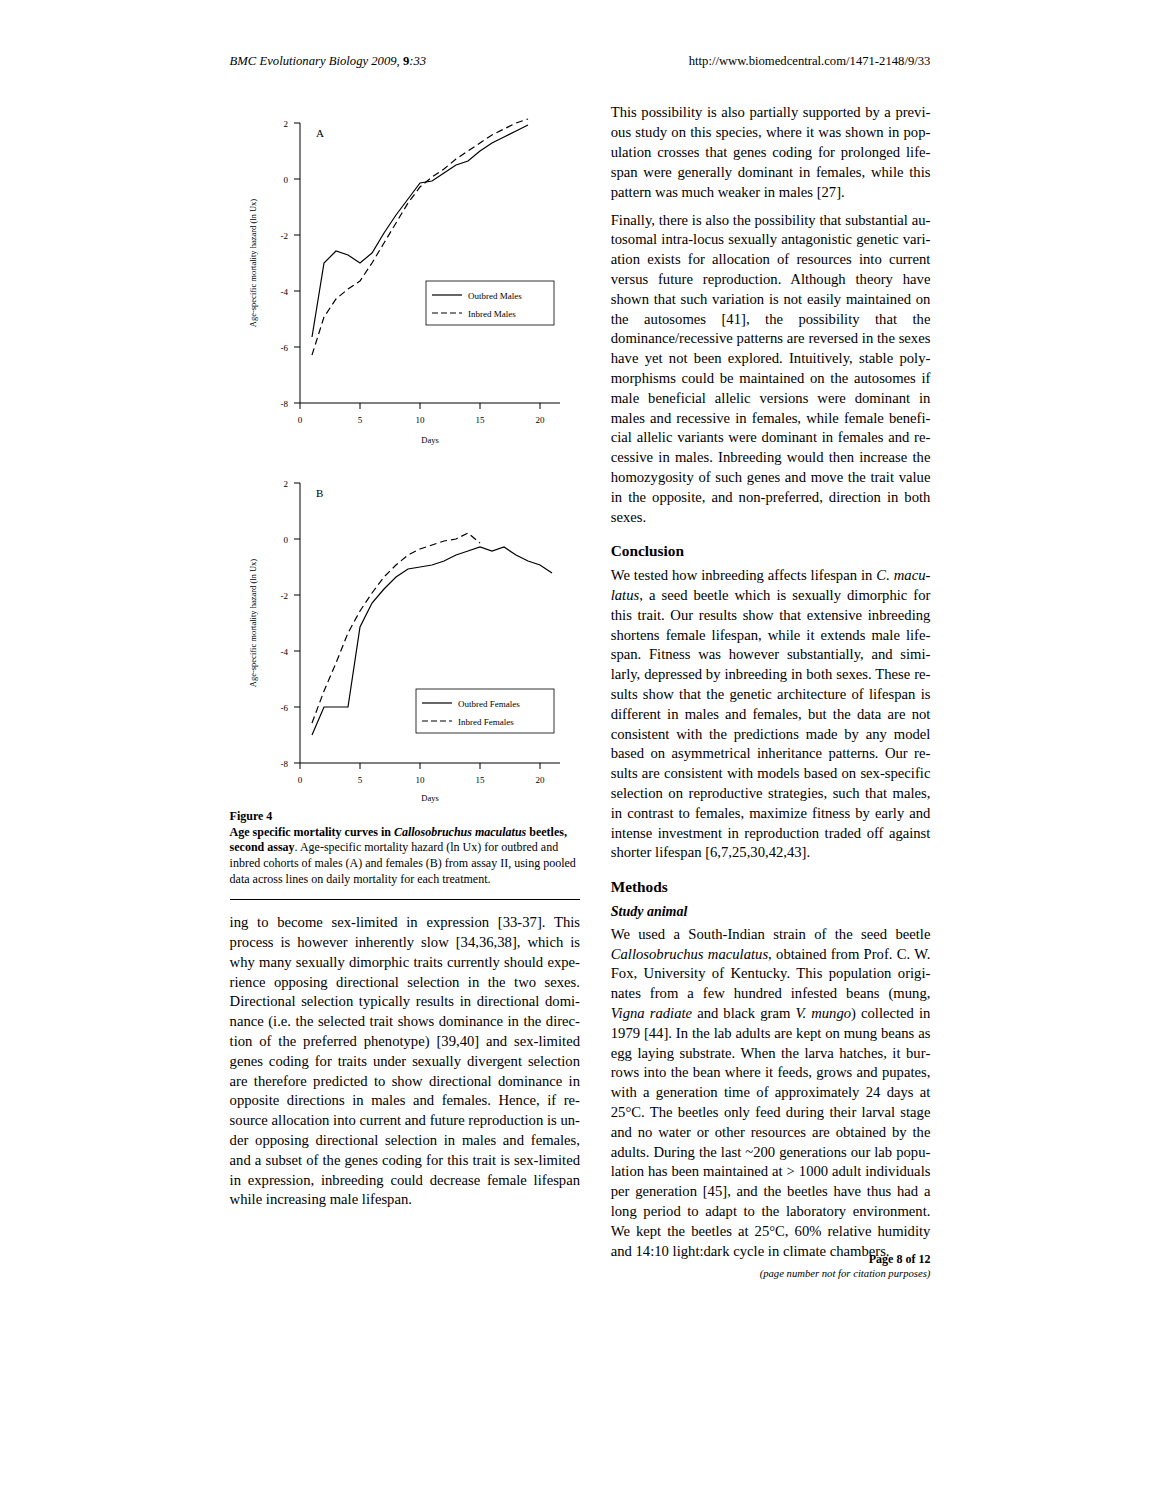BMC Evolutionary Biology 2009, 9:33
http://www.biomedcentral.com/1471-2148/9/33
2 0 -2 -4 -6 -8 0 5 10 15 20 Days Age-specific mortality hazard (ln Ux) A Outbred Males Inbred Males 2 0 -2 -4 -6 -8 0 5 10 15 20 Days Age-specific mortality hazard (ln Ux) B Outbred Females Inbred Females
Figure 4
Age specific mortality curves in Callosobruchus maculatus beetles, second assay. Age-specific mortality hazard (ln Ux) for outbred and inbred cohorts of males (A) and females (B) from assay II, using pooled data across lines on daily mortality for each treatment.
ing to become sex-limited in expression [33-37]. This process is however inherently slow [34,36,38], which is why many sexually dimorphic traits currently should experience opposing directional selection in the two sexes. Directional selection typically results in directional dominance (i.e. the selected trait shows dominance in the direction of the preferred phenotype) [39,40] and sex-limited genes coding for traits under sexually divergent selection are therefore predicted to show directional dominance in opposite directions in males and females. Hence, if resource allocation into current and future reproduction is under opposing directional selection in males and females, and a subset of the genes coding for this trait is sex-limited in expression, inbreeding could decrease female lifespan while increasing male lifespan.
This possibility is also partially supported by a previous study on this species, where it was shown in population crosses that genes coding for prolonged lifespan were generally dominant in females, while this pattern was much weaker in males [27].
Finally, there is also the possibility that substantial autosomal intra-locus sexually antagonistic genetic variation exists for allocation of resources into current versus future reproduction. Although theory have shown that such variation is not easily maintained on the autosomes [41], the possibility that the dominance/recessive patterns are reversed in the sexes have yet not been explored. Intuitively, stable polymorphisms could be maintained on the autosomes if male beneficial allelic versions were dominant in males and recessive in females, while female beneficial allelic variants were dominant in females and recessive in males. Inbreeding would then increase the homozygosity of such genes and move the trait value in the opposite, and non-preferred, direction in both sexes.
Conclusion
We tested how inbreeding affects lifespan in C. maculatus, a seed beetle which is sexually dimorphic for this trait. Our results show that extensive inbreeding shortens female lifespan, while it extends male lifespan. Fitness was however substantially, and similarly, depressed by inbreeding in both sexes. These results show that the genetic architecture of lifespan is different in males and females, but the data are not consistent with the predictions made by any model based on asymmetrical inheritance patterns. Our results are consistent with models based on sex-specific selection on reproductive strategies, such that males, in contrast to females, maximize fitness by early and intense investment in reproduction traded off against shorter lifespan [6,7,25,30,42,43].
Methods
Study animal
We used a South-Indian strain of the seed beetle Callosobruchus maculatus, obtained from Prof. C. W. Fox, University of Kentucky. This population originates from a few hundred infested beans (mung, Vigna radiate and black gram V. mungo) collected in 1979 [44]. In the lab adults are kept on mung beans as egg laying substrate. When the larva hatches, it burrows into the bean where it feeds, grows and pupates, with a generation time of approximately 24 days at 25°C. The beetles only feed during their larval stage and no water or other resources are obtained by the adults. During the last ~200 generations our lab population has been maintained at > 1000 adult individuals per generation [45], and the beetles have thus had a long period to adapt to the laboratory environment. We kept the beetles at 25°C, 60% relative humidity and 14:10 light:dark cycle in climate chambers.
Page 8 of 12
(page number not for citation purposes)